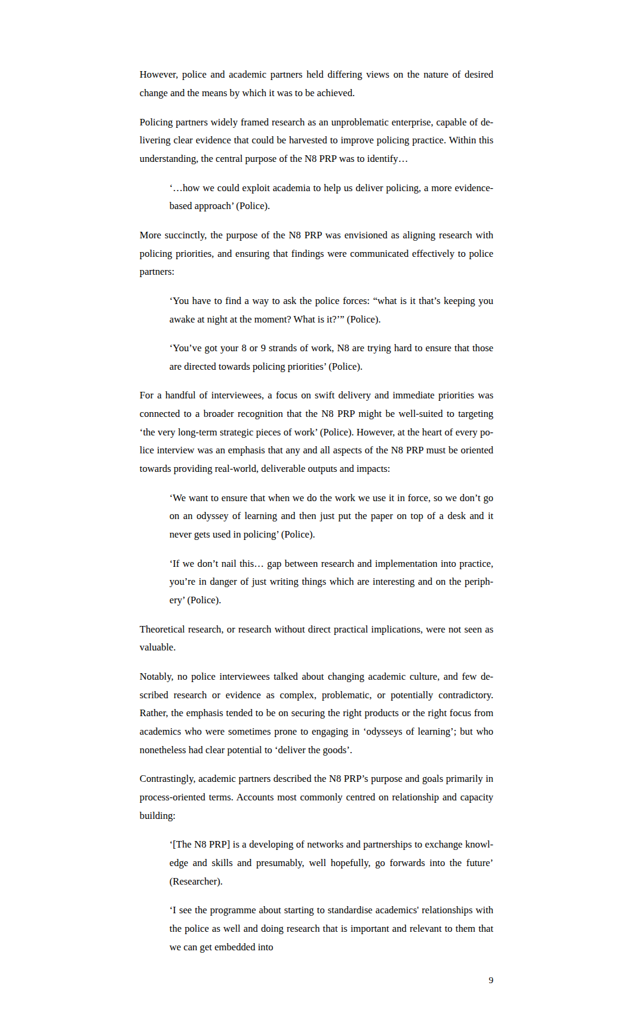However, police and academic partners held differing views on the nature of desired change and the means by which it was to be achieved.
Policing partners widely framed research as an unproblematic enterprise, capable of delivering clear evidence that could be harvested to improve policing practice. Within this understanding, the central purpose of the N8 PRP was to identify…
‘…how we could exploit academia to help us deliver policing, a more evidence-based approach’ (Police).
More succinctly, the purpose of the N8 PRP was envisioned as aligning research with policing priorities, and ensuring that findings were communicated effectively to police partners:
‘You have to find a way to ask the police forces: “what is it that’s keeping you awake at night at the moment? What is it?’” (Police).
‘You’ve got your 8 or 9 strands of work, N8 are trying hard to ensure that those are directed towards policing priorities’ (Police).
For a handful of interviewees, a focus on swift delivery and immediate priorities was connected to a broader recognition that the N8 PRP might be well-suited to targeting ‘the very long-term strategic pieces of work’ (Police). However, at the heart of every police interview was an emphasis that any and all aspects of the N8 PRP must be oriented towards providing real-world, deliverable outputs and impacts:
‘We want to ensure that when we do the work we use it in force, so we don’t go on an odyssey of learning and then just put the paper on top of a desk and it never gets used in policing’ (Police).
‘If we don’t nail this… gap between research and implementation into practice, you’re in danger of just writing things which are interesting and on the periphery’ (Police).
Theoretical research, or research without direct practical implications, were not seen as valuable.
Notably, no police interviewees talked about changing academic culture, and few described research or evidence as complex, problematic, or potentially contradictory. Rather, the emphasis tended to be on securing the right products or the right focus from academics who were sometimes prone to engaging in ‘odysseys of learning’; but who nonetheless had clear potential to ‘deliver the goods’.
Contrastingly, academic partners described the N8 PRP’s purpose and goals primarily in process-oriented terms. Accounts most commonly centred on relationship and capacity building:
‘[The N8 PRP] is a developing of networks and partnerships to exchange knowledge and skills and presumably, well hopefully, go forwards into the future’ (Researcher).
‘I see the programme about starting to standardise academics' relationships with the police as well and doing research that is important and relevant to them that we can get embedded into
9